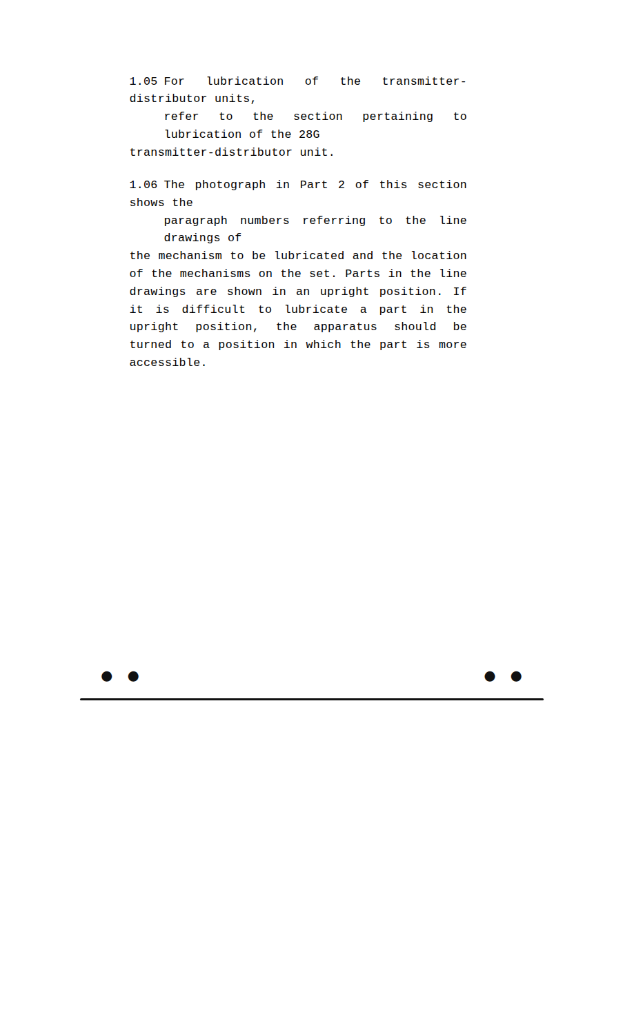1.05 For lubrication of the transmitter-distributor units, refer to the section pertaining to lubrication of the 28G transmitter-distributor unit.
1.06 The photograph in Part 2 of this section shows the paragraph numbers referring to the line drawings of the mechanism to be lubricated and the location of the mechanisms on the set. Parts in the line drawings are shown in an upright position. If it is difficult to lubricate a part in the upright position, the apparatus should be turned to a position in which the part is more accessible.
● ● ● ●